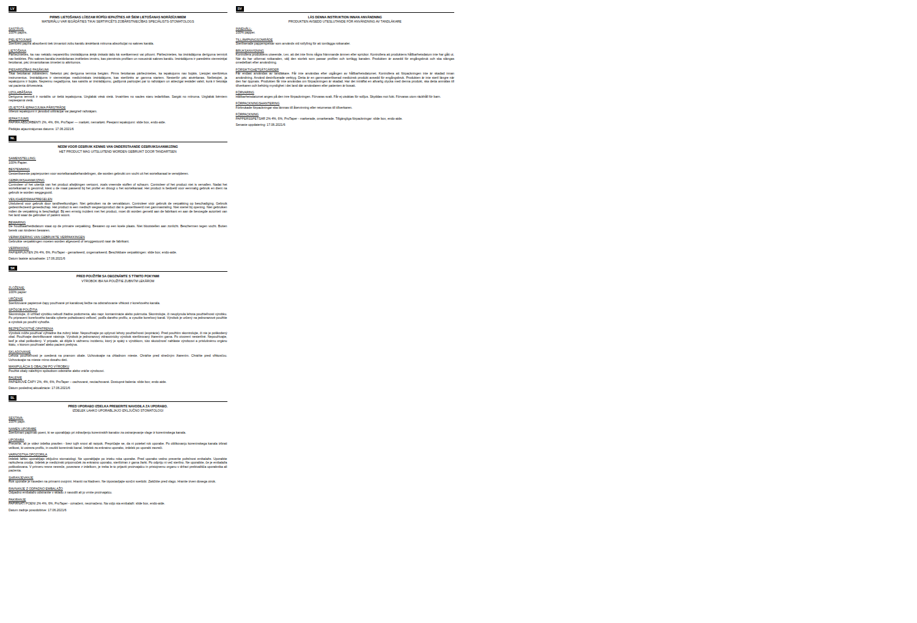LV
PIRMS LIETOŠANAS LŪDZAM RŪPĪGI IEPAZĪTIES AR ŠIEM LIETOŠANAS NORĀDĪJUMIEM
MATERIĀLU VAR IEGĀDĀTIES TIKAI SERTIFICĒTS ZOBĀRSTNIECĪBAS SPECIĀLISTS-STOMATOLOGS
Sastāvs:
100% papīrs.
Pielietojums
Sterilizēti papīra absorbenti tiek izmantoti zobu kanālu ārstēšanā mitruma absorbcijai no saknes kanāla.
Lietošana
Pārliecinieties, ka nav nekādu nepareizību izstrādājuma ārējā izskatā tādu kā svešķermeņi vai piltuvni. Pārliecinieties, ka izstrādājuma derīguma termiņš nav beidzies. Pēc saknes kanāla izveidošanas izvēlieties izmēru, kas piemērots profilam un nosusināt saknes kanālu. Izstrādājums ir paredzēts vienreizējai lietošanai, pēc izmantošanas izmetiet to atkritumos.
Piesardzības pasākumi
Tikai lietošanai zobārstiem. Nekeitot pēc derīguma termiņa beigām. Pirms lietošanas pārliecinieties, ka iepakojums nav bojāts. Lietojiet sterilizētus instrumentus. Izstrādājums ir vienreizējas medicīniskais izstrādājums, kas sterilizēts ar gamma stariem. Nesteriliz pēc atvēršanas. Neilietojiet, ja iepakojums ir bojāts. Nepieimu negadījuma, kas saistīts ar izstrādājumu, gadījumā paziņojiet par to ražotājam un attiecīgai iestādei valstī, kurā ir lietotāja vai pacienta dzīvesvieta.
Uzglabāšana
Derīguma termiņš ir norādīts uz tiešā iepakojuma. Uzglabāt vēsā vietā. Izvairīties no saules staru iedarbības. Sargāt no mitruma. Uzglabāt bērniem nepieejamā vietā.
Izlietotā iepakojuma pārstrāde
Izlietoti iepakojumi ir jānodod utilizācijai vai jāatgriež ražotājam.
Iepakojums
PAPĪRA ABSORBENTI 2%, 4%, 6%, ProTaper — marķēti, nemarķēti. Pieejami iepakojumi: slide box, endo-aide.
Pēdējās atjauninājumas datums: 17.06.2021/6
NL
NEEM VOOR GEBRUIK KENNIS VAN ONDERSTAANDE GEBRUIKSAANWIJZING
HET PRODUCT MAG UITSLUITEND WORDEN GEBRUIKT DOOR TANDARTSEN
Samenstelling:
100% Papier.
Bestemming
Gesteriliseerde papierpunten voor wortelkanaalbehandelingen, die worden gebruikt om vocht uit het wortelkanaal te verwijderen.
Gebruiksaanwijzing
Controleer of het uiterlijk van het product afwijkingen vertoont, zoals vreemde stoffen of schaurn. Controleer of het product niet is vervallen. Nadat het wortelkanaal is gevormd, kiest u de maat passend bij het profiel en droogt u het wortelkanaal. Het product is bedoeld voor eenmalig gebruik en dient na gebruik te worden weggegooid.
Veiligheidsmaatregelen
Uitsluitend voor gebruik door tandheelkundigen. Niet gebruiken na de vervaldatum. Controleer vóór gebruik de verpakking op beschadiging. Gebruik gedesinfecteerd gereedschap. Het product is een medisch wegwerpproduct dat is gesteriliseerd met gammastraling. Niet steriel bij opening. Niet gebruiken indien de verpakking is beschadigd. Bij een ernstig incident met het product, moet dit worden gemeld aan de fabrikant en aan de bevoegde autoriteit van het land waar de gebruiker of patiënt woont.
Bewaring
De houdbaarheidsdatum staat op de primaire verpakking. Bewaren op een koele plaats. Niet blootstellen aan zonlicht. Beschermen tegen vocht. Buiten bereik van kinderen bewaren.
Verwijdering van gebruikte verpakkingen
Gebruikte verpakkingen moeten worden afgevoerd of teruggestuurd naar de fabrikant.
Verpakking
PAPIERPUNTEN 2% 4%, 6%, ProTaper - gemarkeerd, ongemarkeerd. Beschikbare verpakkingen: slide box; endo-aide.
Datum laatste actualisatie: 17.06.2021/6
SK
PRED POUŽITÍM SA OBOZNÁMTE S TÝMITO POKYNMI
VÝROBOK IBA NA POUŽITIE ZUBNÝM LEKÁROM
Zloženie:
100% papier
Určenie
Sterilizované papierové čapy používané pri kanálovej liečbe na odstraňovanie vlhkosti z koreňového kanála.
Spôsob použitia
Skontrolujte, či vzhľad výrobku nebudí žiadne podozrenia, ako napr. kontaminácie alebo pukrnutia. Skontrolujte, či neuplynula lehota použiteľnosti výrobku. Po pripravení koreňového kanála vyberte požadovanú veľkosť, podľa daného profilu, a vysušte koreňový kanál. Výrobok je určený na jednorazové použitie a výrobok po použití vyhoďte.
Bezpečnostné opatrenia
Výrobok môže používať výhradne iba zubný lekár. Nepoužívajte po uplynutí lehoty použiteľnosti (expirácie). Pred použitím skontrolujte, či nie je poškodený obal. Používajte dezinfikované nástroje. Výrobok je jednorazový zdravotnícky výrobok sterilizovaný žiarením gama. Po otvorení nesterilné. Nepoužívajte, keď je obal poškodený. V prípade, ak dôjde k vážnemu incidentu, ktorý je spätý s výrobkom, túto skutočnosť nahláste výrobcovi a príslušnému orgánu štátu, v ktorom používateľ alebo pacient prebýva.
Skladovanie
Lehota použiteľnosti je uvedená na pramom obale. Uchovávajte na chladnom mieste. Chráňte pred slnečným žiarením. Chráňte pred vlhkosťou. Uchovávajte na mieste mimo dosahu detí.
Manipulácia s obalom po výrobku
Použité obaly náležitým spôsobom odstráňte alebo vráťte výrobcovi.
Balenie
PAPIEROVÉ ČAPY 2%, 4%, 6%, ProTaper – cachované, neciachované. Dostupné balenia: slide box; endo-aide.
Dátum poslednej aktualizácie: 17.06.2021/6
SL
PRED UPORABO IZDELKA PREBERITE NAVODILA ZA UPORABO.
IZDELEK LAHKO UPORABLJAJO IZKLJUČNO STOMATOLOGI
Sestava:
100% papir.
Namen uporabe
Sterilizirani papirnati poeni, ki se uporabljajo pri zdravljenju koreninskih kanalov za ostranjevanje vlage iz koreninskega kanala.
Uporaba
Preverite, ali je videz izdelka pravilen - brez tujih snovi ali razpok. Prepričajte se, da ni potekel rok uporabe. Po oblikovanju koreninskega kanala izbrati velikost, ki ustreza profilu, in osušiti koreninski kanal. Izdelek za enkratno uporabo, izdelek po uporabi zavreči.
Varnostna opozorila
Izdelek lahko uporabljajo izključno stomatologi. Ne uporabljajte po izteku roka uporabe. Pred uporabo vedno preverite poželnost embalaže. Uporabite razkužena orodja. Izdelek je medicinski pripomoček za enkratno uporabo, steriliziran z gama žarki. Po odprtju ni več sterilno. Ne uporabite, če je embalaža poškodovana. V primeru resne nesreče, povezane z izdelkom, je treba le-to prijaviti proizvajalcu in pristojnemu organu v državi prebivališča uporabnika ali pacienta.
Shranjevanje
Rok uporabe je naveden na primarni ovojnini. Hraniti na hladnem. Ne izpostavljajte sončni svetlobi. Zaščitite pred vlago. Hranite izven dosega otrok.
Ravnanje z odpadno embalažo
Odpadno embalažo odstranite v skladu z navodili ali jo vrnite proizvajalcu.
Pakiranje
PAPIRNATI POENI 2% 4%, 6%, ProTaper - označeni, neoznačeno. Na voljo sta embalaži: slide box, endo-aide.
Datum zadnje posodobitve: 17.06.2021/6
SV
LÄS DENNA INSTRUKTION INNAN ANVÄNDNING
PRODUKTEN AVSEDD UTESLUTANDE FÖR ANVÄNDNING AV TANDLÄKARE
Innehåll:
100% papper.
Tillämpningsområde
Steriliserade papperspetsar som används vid rotfyllnig för att tomlägga rotkanaler.
Bruksanvisning
Kontrollera produktens utseende, t.ex. att det inte finns några främmande ämnen eller sprickor. Kontrollera att produktens hållbarhetsdatum inte har gått ut. När du har utformat rotkanalen, välj den storlek som passar profilen och torrlägg kanalen. Produkten är avsedd för engångsbruk och ska slängas omedelbart efter användning.
Försiktighetsåtgärder
Får endast användas av tandläkare. Får inte användas efter utgången av hållbarhetsdatumet. Kontrollera att förpackningen inte är skadad innan användning. Använd desinficerade verktyg. Detta är en gammasteriliserad medicinsk produkt avsedd för engångsbruk. Produkten är inte steril längre när den har öppnats. Produkten får inte användas om förpackningen är skadad. Har det inträffat en allvarlig olycka med denna produkt, ska detta anmälas till tillverkaren och behörig myndighet i det land där användaren eller patienten är bosatt.
Förvaring
Hållbarhetsdatumet anges på den inre förpackningen. Förvaras svalt. Får ej utsättas för solljus. Skyddas mot fukt. Förvaras utom räckhåll för barn.
Förpackningshantering
Förbrukade förpackningar ska lämnas till återvinning eller returneras till tillverkaren.
Förpackning
PAPPERSSPETSAR 2% 4%, 6%, ProTaper - markerade, omarkerade. Tillgängliga förpackningar: slide box, endo-aide.
Senaste uppdatering: 17.06.2021/6